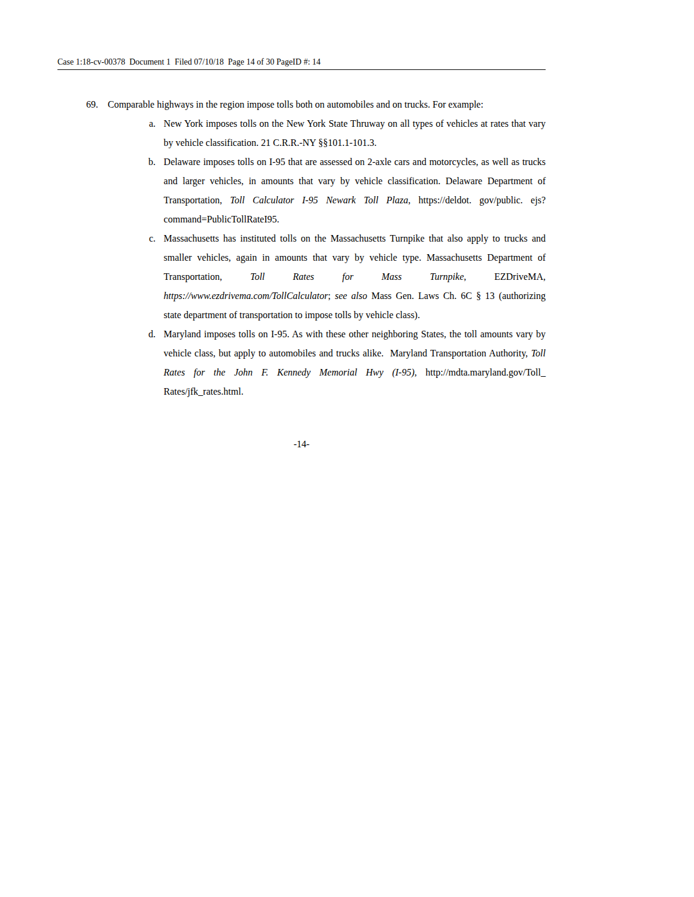Case 1:18-cv-00378 Document 1 Filed 07/10/18 Page 14 of 30 PageID #: 14
69. Comparable highways in the region impose tolls both on automobiles and on trucks. For example:
New York imposes tolls on the New York State Thruway on all types of vehicles at rates that vary by vehicle classification. 21 C.R.R.-NY §§101.1-101.3.
Delaware imposes tolls on I-95 that are assessed on 2-axle cars and motorcycles, as well as trucks and larger vehicles, in amounts that vary by vehicle classification. Delaware Department of Transportation, Toll Calculator I-95 Newark Toll Plaza, https://deldot. gov/public. ejs? command=PublicTollRateI95.
Massachusetts has instituted tolls on the Massachusetts Turnpike that also apply to trucks and smaller vehicles, again in amounts that vary by vehicle type. Massachusetts Department of Transportation, Toll Rates for Mass Turnpike, EZDriveMA, https://www.ezdrivema.com/TollCalculator; see also Mass Gen. Laws Ch. 6C § 13 (authorizing state department of transportation to impose tolls by vehicle class).
Maryland imposes tolls on I-95. As with these other neighboring States, the toll amounts vary by vehicle class, but apply to automobiles and trucks alike. Maryland Transportation Authority, Toll Rates for the John F. Kennedy Memorial Hwy (I-95), http://mdta.maryland.gov/Toll_ Rates/jfk_rates.html.
-14-